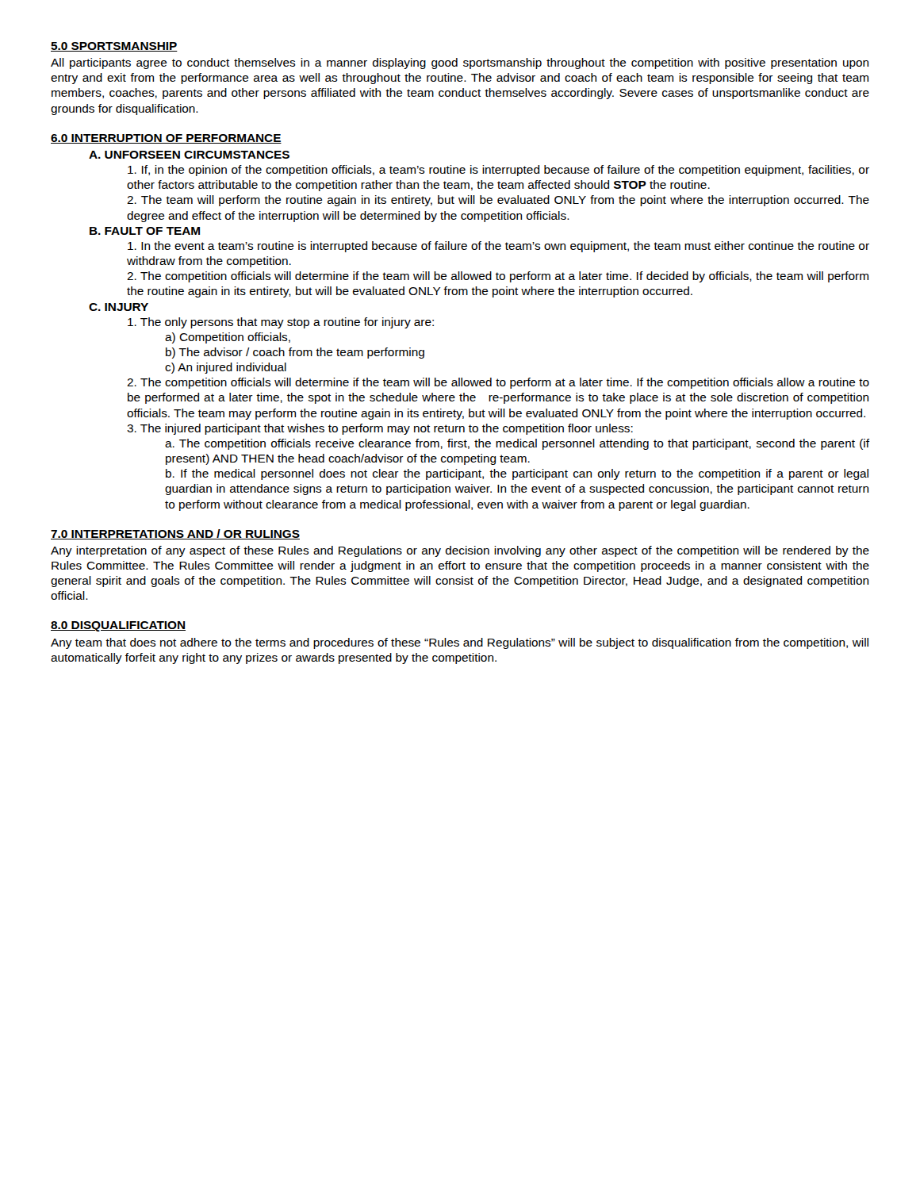5.0 SPORTSMANSHIP
All participants agree to conduct themselves in a manner displaying good sportsmanship throughout the competition with positive presentation upon entry and exit from the performance area as well as throughout the routine. The advisor and coach of each team is responsible for seeing that team members, coaches, parents and other persons affiliated with the team conduct themselves accordingly. Severe cases of unsportsmanlike conduct are grounds for disqualification.
6.0 INTERRUPTION OF PERFORMANCE
A. UNFORSEEN CIRCUMSTANCES
1. If, in the opinion of the competition officials, a team’s routine is interrupted because of failure of the competition equipment, facilities, or other factors attributable to the competition rather than the team, the team affected should STOP the routine.
2. The team will perform the routine again in its entirety, but will be evaluated ONLY from the point where the interruption occurred. The degree and effect of the interruption will be determined by the competition officials.
B. FAULT OF TEAM
1. In the event a team’s routine is interrupted because of failure of the team’s own equipment, the team must either continue the routine or withdraw from the competition.
2. The competition officials will determine if the team will be allowed to perform at a later time. If decided by officials, the team will perform the routine again in its entirety, but will be evaluated ONLY from the point where the interruption occurred.
C. INJURY
1. The only persons that may stop a routine for injury are:
a) Competition officials,
b) The advisor / coach from the team performing
c) An injured individual
2. The competition officials will determine if the team will be allowed to perform at a later time. If the competition officials allow a routine to be performed at a later time, the spot in the schedule where the re-performance is to take place is at the sole discretion of competition officials. The team may perform the routine again in its entirety, but will be evaluated ONLY from the point where the interruption occurred.
3. The injured participant that wishes to perform may not return to the competition floor unless:
a. The competition officials receive clearance from, first, the medical personnel attending to that participant, second the parent (if present) AND THEN the head coach/advisor of the competing team.
b. If the medical personnel does not clear the participant, the participant can only return to the competition if a parent or legal guardian in attendance signs a return to participation waiver. In the event of a suspected concussion, the participant cannot return to perform without clearance from a medical professional, even with a waiver from a parent or legal guardian.
7.0 INTERPRETATIONS AND / OR RULINGS
Any interpretation of any aspect of these Rules and Regulations or any decision involving any other aspect of the competition will be rendered by the Rules Committee. The Rules Committee will render a judgment in an effort to ensure that the competition proceeds in a manner consistent with the general spirit and goals of the competition. The Rules Committee will consist of the Competition Director, Head Judge, and a designated competition official.
8.0 DISQUALIFICATION
Any team that does not adhere to the terms and procedures of these “Rules and Regulations” will be subject to disqualification from the competition, will automatically forfeit any right to any prizes or awards presented by the competition.